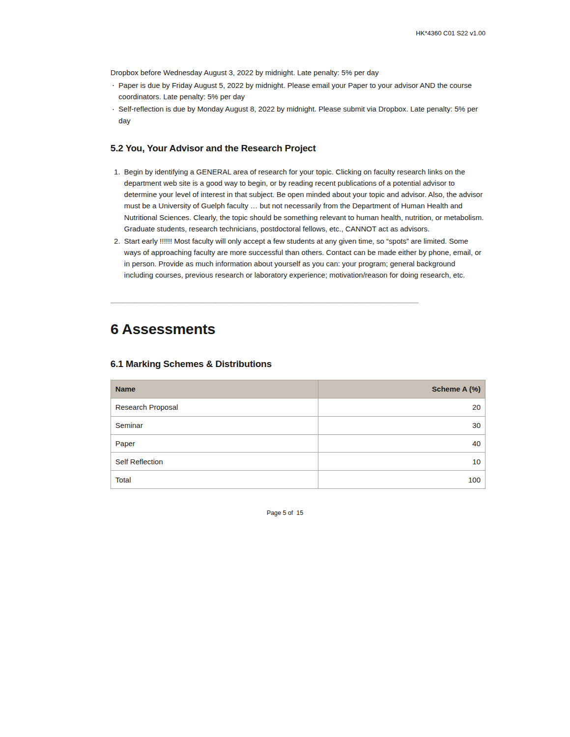HK*4360 C01 S22 v1.00
Dropbox before Wednesday August 3, 2022 by midnight. Late penalty: 5% per day
Paper is due by Friday August 5, 2022 by midnight. Please email your Paper to your advisor AND the course coordinators. Late penalty: 5% per day
Self-reflection is due by Monday August 8, 2022 by midnight. Please submit via Dropbox. Late penalty: 5% per day
5.2 You, Your Advisor and the Research Project
Begin by identifying a GENERAL area of research for your topic. Clicking on faculty research links on the department web site is a good way to begin, or by reading recent publications of a potential advisor to determine your level of interest in that subject. Be open minded about your topic and advisor. Also, the advisor must be a University of Guelph faculty … but not necessarily from the Department of Human Health and Nutritional Sciences. Clearly, the topic should be something relevant to human health, nutrition, or metabolism. Graduate students, research technicians, postdoctoral fellows, etc., CANNOT act as advisors.
Start early !!!!!! Most faculty will only accept a few students at any given time, so “spots” are limited. Some ways of approaching faculty are more successful than others. Contact can be made either by phone, email, or in person. Provide as much information about yourself as you can: your program; general background including courses, previous research or laboratory experience; motivation/reason for doing research, etc.
_______________________________________________________________________________
6 Assessments
6.1 Marking Schemes & Distributions
| Name | Scheme A (%) |
| --- | --- |
| Research Proposal | 20 |
| Seminar | 30 |
| Paper | 40 |
| Self Reflection | 10 |
| Total | 100 |
Page 5 of 15